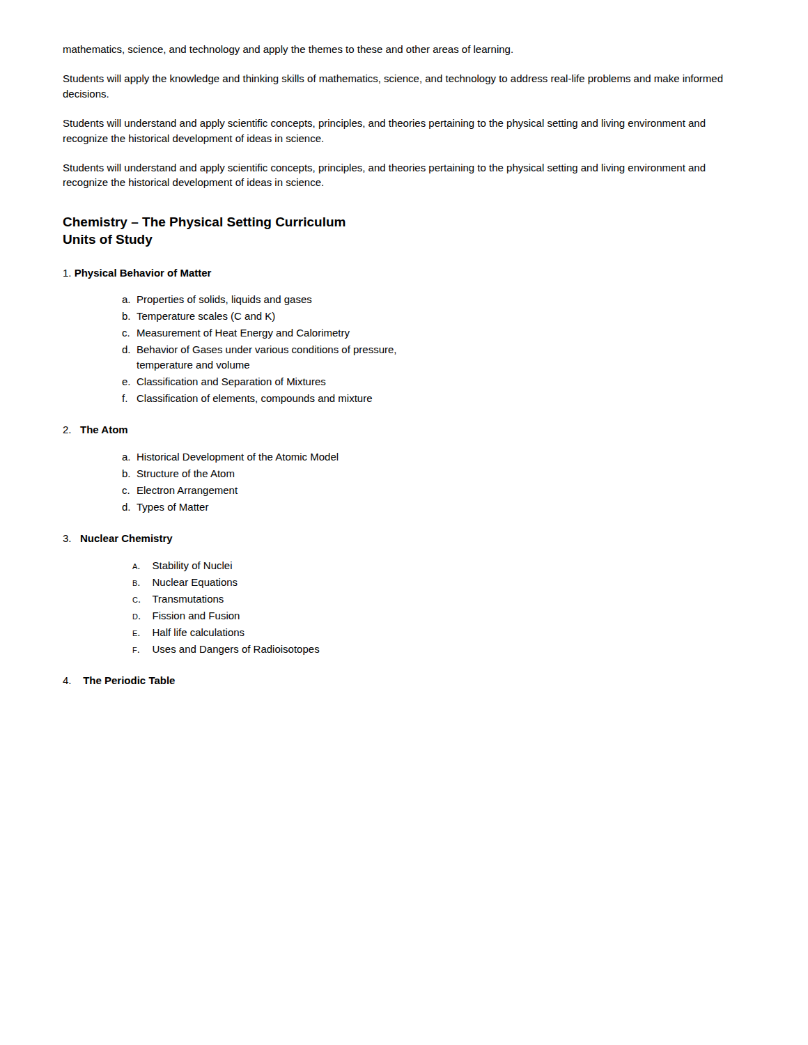mathematics, science, and technology and apply the themes to these and other areas of learning.
Students will apply the knowledge and thinking skills of mathematics, science, and technology to address real-life problems and make informed decisions.
Students will understand and apply scientific concepts, principles, and theories pertaining to the physical setting and living environment and recognize the historical development of ideas in science.
Students will understand and apply scientific concepts, principles, and theories pertaining to the physical setting and living environment and recognize the historical development of ideas in science.
Chemistry – The Physical Setting CurriculumUnits of Study
1. Physical Behavior of Matter
a. Properties of solids, liquids and gases
b. Temperature scales (C and K)
c. Measurement of Heat Energy and Calorimetry
d. Behavior of Gases under various conditions of pressure,temperature and volume
e. Classification and Separation of Mixtures
f. Classification of elements, compounds and mixture
2. The Atom
a. Historical Development of the Atomic Model
b. Structure of the Atom
c. Electron Arrangement
d. Types of Matter
3. Nuclear Chemistry
a. Stability of Nuclei
b. Nuclear Equations
c. Transmutations
d. Fission and Fusion
e. Half life calculations
f. Uses and Dangers of Radioisotopes
4. The Periodic Table